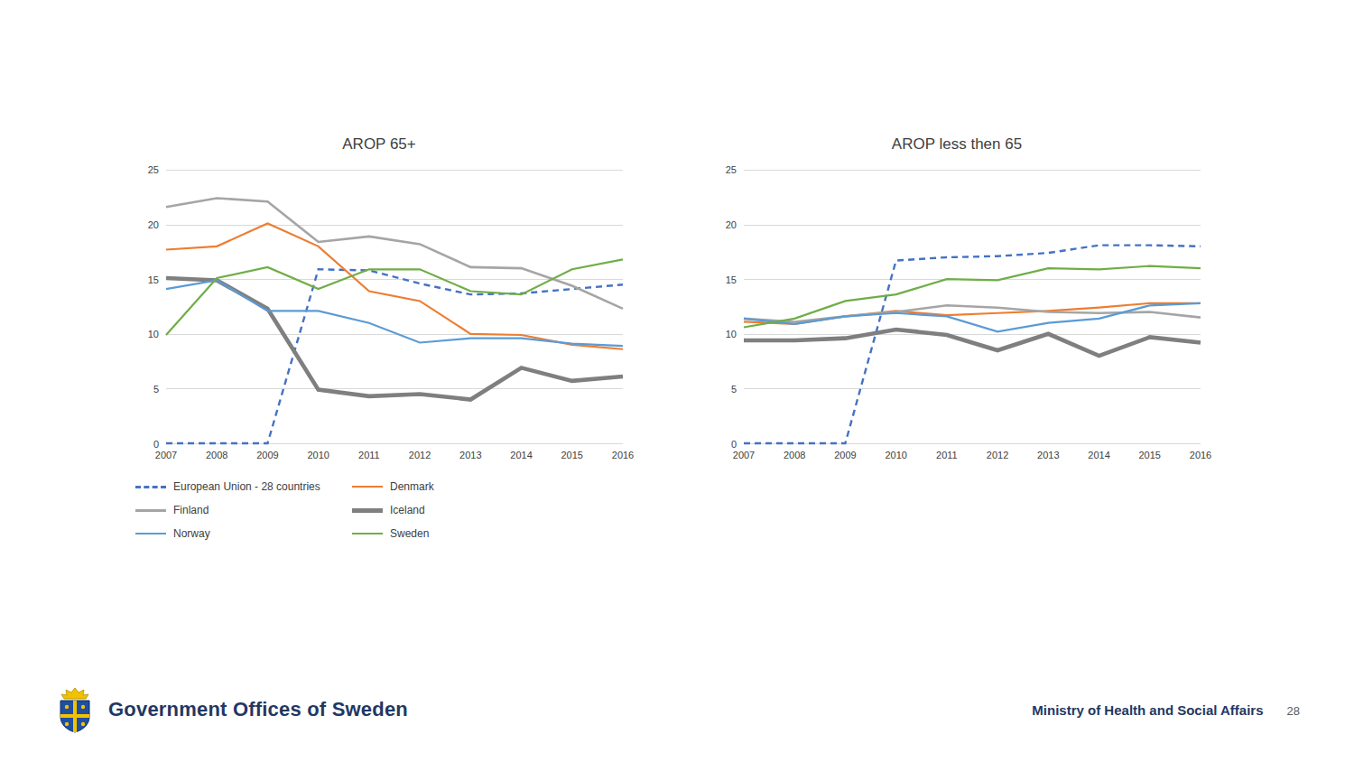AROP 65+
25 20 15 10 5 0
2007 2008 2009 2010 2011 2012 2013 2014 2015 2016
European Union - 28 countries
Denmark
Finland
Iceland
Norway
Sweden
AROP less then 65
25 20 15 10 5 0
2007 2008 2009 2010 2011 2012 2013 2014 2015 2016
Government Offices of Sweden
Ministry of Health and Social Affairs 28